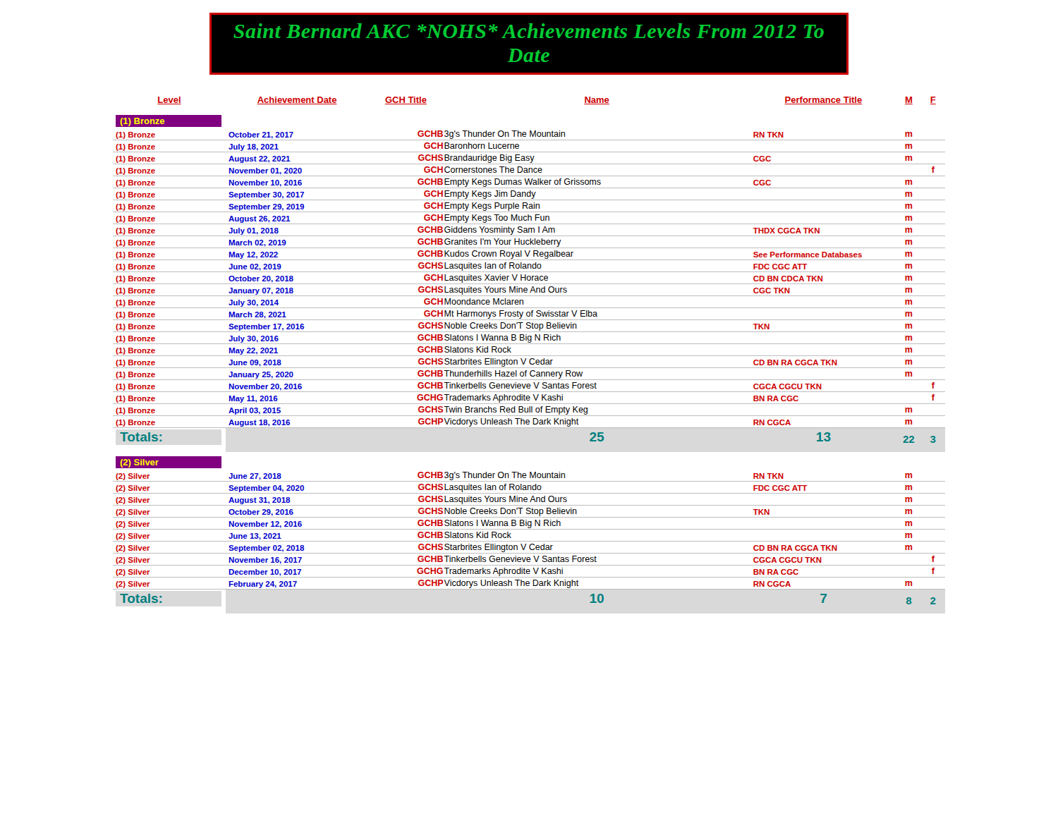Saint Bernard AKC *NOHS* Achievements Levels From 2012 To Date
| Level | Achievement Date | GCH Title | Name | Performance Title | M | F |
| --- | --- | --- | --- | --- | --- | --- |
| (1) Bronze |
| (1) Bronze | October 21, 2017 | GCHB | 3g's Thunder On The Mountain | RN TKN | m | |
| (1) Bronze | July 18, 2021 | GCH | Baronhorn Lucerne | | m | |
| (1) Bronze | August 22, 2021 | GCHS | Brandauridge Big Easy | CGC | m | |
| (1) Bronze | November 01, 2020 | GCH | Cornerstones The Dance | | | f |
| (1) Bronze | November 10, 2016 | GCHB | Empty Kegs Dumas Walker of Grissoms | CGC | m | |
| (1) Bronze | September 30, 2017 | GCH | Empty Kegs Jim Dandy | | m | |
| (1) Bronze | September 29, 2019 | GCH | Empty Kegs Purple Rain | | m | |
| (1) Bronze | August 26, 2021 | GCH | Empty Kegs Too Much Fun | | m | |
| (1) Bronze | July 01, 2018 | GCHB | Giddens Yosminty Sam I Am | THDX CGCA TKN | m | |
| (1) Bronze | March 02, 2019 | GCHB | Granites I'm Your Huckleberry | | m | |
| (1) Bronze | May 12, 2022 | GCHB | Kudos Crown Royal V Regalbear | See Performance Databases | m | |
| (1) Bronze | June 02, 2019 | GCHS | Lasquites Ian of Rolando | FDC CGC ATT | m | |
| (1) Bronze | October 20, 2018 | GCH | Lasquites Xavier V Horace | CD BN CDCA TKN | m | |
| (1) Bronze | January 07, 2018 | GCHS | Lasquites Yours Mine And Ours | CGC TKN | m | |
| (1) Bronze | July 30, 2014 | GCH | Moondance Mclaren | | m | |
| (1) Bronze | March 28, 2021 | GCH | Mt Harmonys Frosty of Swisstar V Elba | | m | |
| (1) Bronze | September 17, 2016 | GCHS | Noble Creeks Don'T Stop Believin | TKN | m | |
| (1) Bronze | July 30, 2016 | GCHB | Slatons I Wanna B Big N Rich | | m | |
| (1) Bronze | May 22, 2021 | GCHB | Slatons Kid Rock | | m | |
| (1) Bronze | June 09, 2018 | GCHS | Starbrites Ellington V Cedar | CD BN RA CGCA TKN | m | |
| (1) Bronze | January 25, 2020 | GCHB | Thunderhills Hazel of Cannery Row | | m | |
| (1) Bronze | November 20, 2016 | GCHB | Tinkerbells Genevieve V Santas Forest | CGCA CGCU TKN | | f |
| (1) Bronze | May 11, 2016 | GCHG | Trademarks Aphrodite V Kashi | BN RA CGC | | f |
| (1) Bronze | April 03, 2015 | GCHS | Twin Branchs Red Bull of Empty Keg | | m | |
| (1) Bronze | August 18, 2016 | GCHP | Vicdorys Unleash The Dark Knight | RN CGCA | m | |
| Totals: | | | 25 | 13 | 22 | 3 |
| (2) Silver |
| (2) Silver | June 27, 2018 | GCHB | 3g's Thunder On The Mountain | RN TKN | m | |
| (2) Silver | September 04, 2020 | GCHS | Lasquites Ian of Rolando | FDC CGC ATT | m | |
| (2) Silver | August 31, 2018 | GCHS | Lasquites Yours Mine And Ours | | m | |
| (2) Silver | October 29, 2016 | GCHS | Noble Creeks Don'T Stop Believin | TKN | m | |
| (2) Silver | November 12, 2016 | GCHB | Slatons I Wanna B Big N Rich | | m | |
| (2) Silver | June 13, 2021 | GCHB | Slatons Kid Rock | | m | |
| (2) Silver | September 02, 2018 | GCHS | Starbrites Ellington V Cedar | CD BN RA CGCA TKN | m | |
| (2) Silver | November 16, 2017 | GCHB | Tinkerbells Genevieve V Santas Forest | CGCA CGCU TKN | | f |
| (2) Silver | December 10, 2017 | GCHG | Trademarks Aphrodite V Kashi | BN RA CGC | | f |
| (2) Silver | February 24, 2017 | GCHP | Vicdorys Unleash The Dark Knight | RN CGCA | m | |
| Totals: | | | 10 | 7 | 8 | 2 |